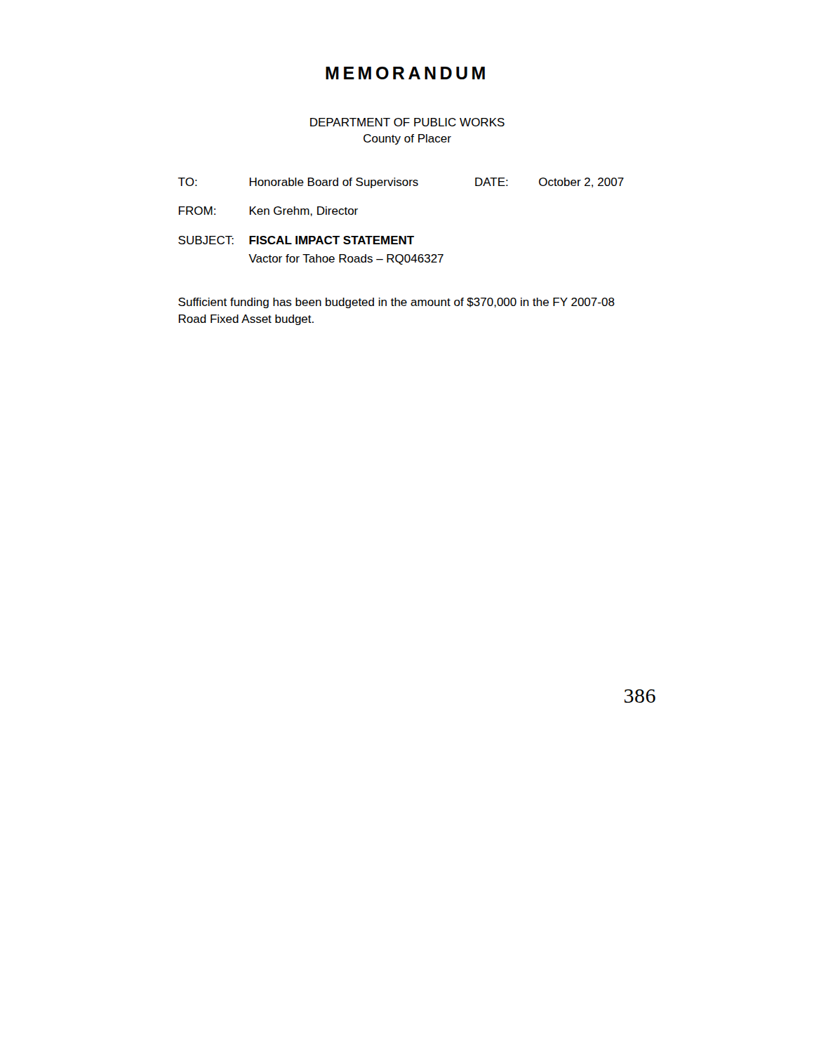MEMORANDUM
DEPARTMENT OF PUBLIC WORKS
County of Placer
| TO: | Honorable Board of Supervisors | DATE: | October 2, 2007 |
| FROM: | Ken Grehm, Director |
| SUBJECT: | FISCAL IMPACT STATEMENT Vactor for Tahoe Roads – RQ046327 |
Sufficient funding has been budgeted in the amount of $370,000 in the FY 2007-08 Road Fixed Asset budget.
386